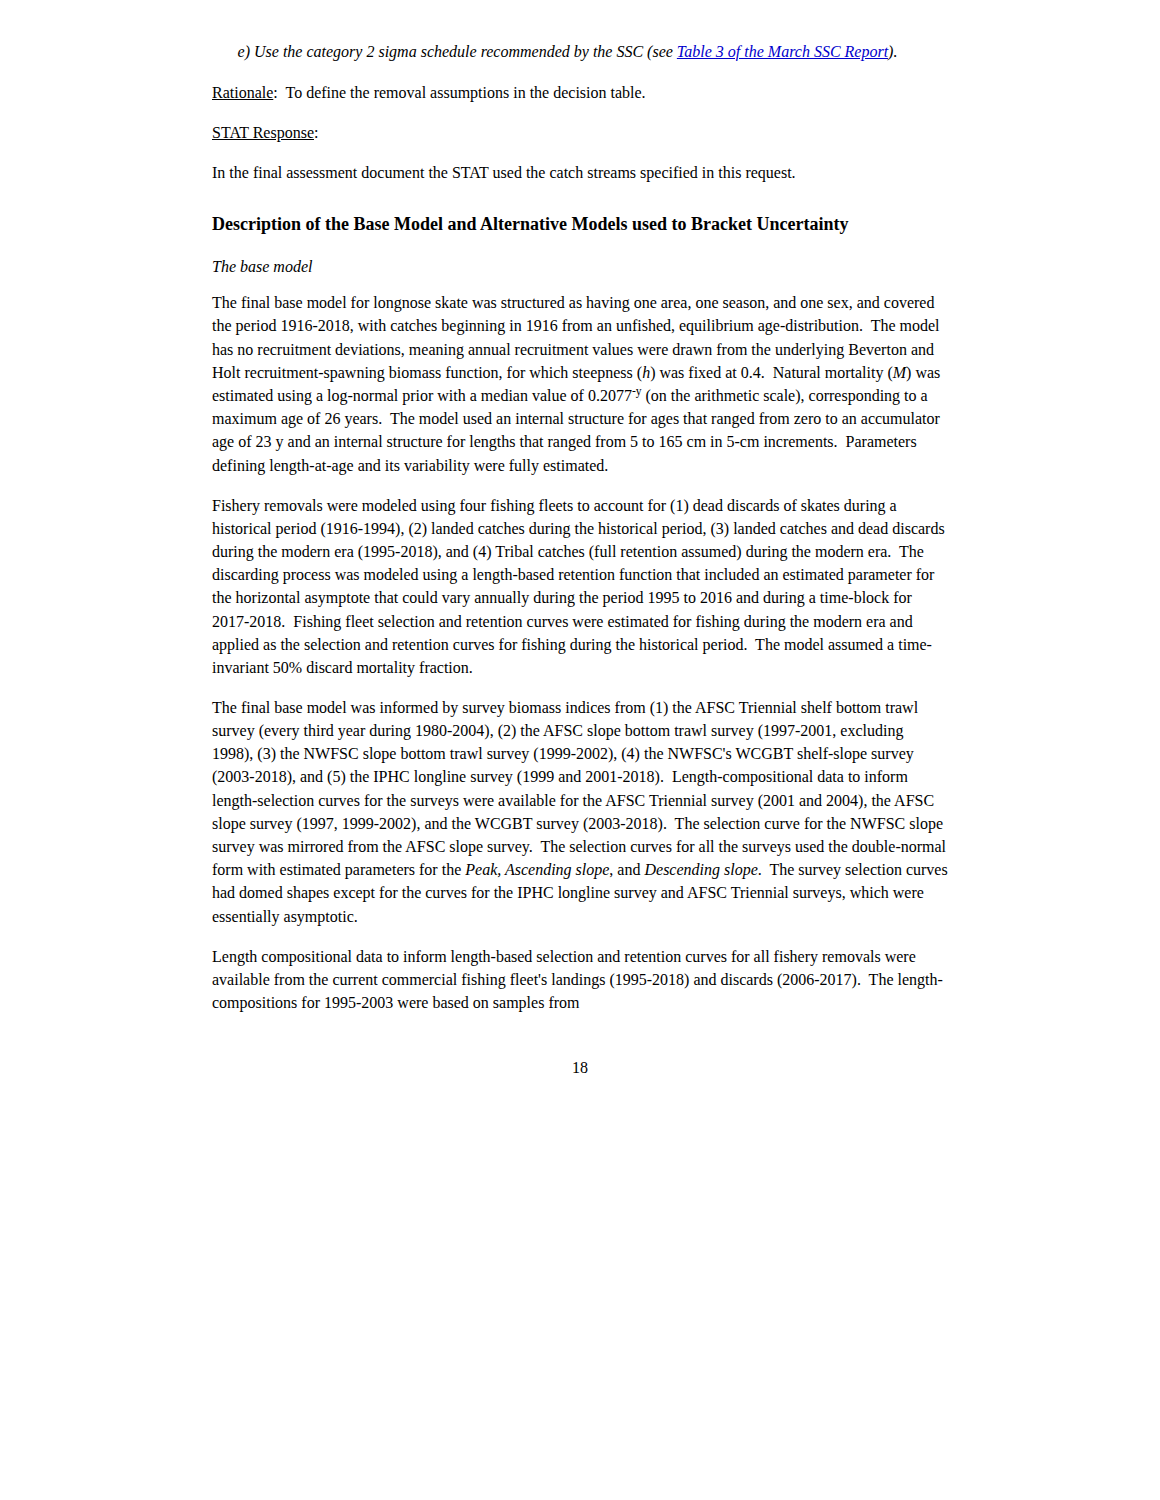e) Use the category 2 sigma schedule recommended by the SSC (see Table 3 of the March SSC Report).
Rationale: To define the removal assumptions in the decision table.
STAT Response:
In the final assessment document the STAT used the catch streams specified in this request.
Description of the Base Model and Alternative Models used to Bracket Uncertainty
The base model
The final base model for longnose skate was structured as having one area, one season, and one sex, and covered the period 1916-2018, with catches beginning in 1916 from an unfished, equilibrium age-distribution. The model has no recruitment deviations, meaning annual recruitment values were drawn from the underlying Beverton and Holt recruitment-spawning biomass function, for which steepness (h) was fixed at 0.4. Natural mortality (M) was estimated using a log-normal prior with a median value of 0.2077-y (on the arithmetic scale), corresponding to a maximum age of 26 years. The model used an internal structure for ages that ranged from zero to an accumulator age of 23 y and an internal structure for lengths that ranged from 5 to 165 cm in 5-cm increments. Parameters defining length-at-age and its variability were fully estimated.
Fishery removals were modeled using four fishing fleets to account for (1) dead discards of skates during a historical period (1916-1994), (2) landed catches during the historical period, (3) landed catches and dead discards during the modern era (1995-2018), and (4) Tribal catches (full retention assumed) during the modern era. The discarding process was modeled using a length-based retention function that included an estimated parameter for the horizontal asymptote that could vary annually during the period 1995 to 2016 and during a time-block for 2017-2018. Fishing fleet selection and retention curves were estimated for fishing during the modern era and applied as the selection and retention curves for fishing during the historical period. The model assumed a time-invariant 50% discard mortality fraction.
The final base model was informed by survey biomass indices from (1) the AFSC Triennial shelf bottom trawl survey (every third year during 1980-2004), (2) the AFSC slope bottom trawl survey (1997-2001, excluding 1998), (3) the NWFSC slope bottom trawl survey (1999-2002), (4) the NWFSC's WCGBT shelf-slope survey (2003-2018), and (5) the IPHC longline survey (1999 and 2001-2018). Length-compositional data to inform length-selection curves for the surveys were available for the AFSC Triennial survey (2001 and 2004), the AFSC slope survey (1997, 1999-2002), and the WCGBT survey (2003-2018). The selection curve for the NWFSC slope survey was mirrored from the AFSC slope survey. The selection curves for all the surveys used the double-normal form with estimated parameters for the Peak, Ascending slope, and Descending slope. The survey selection curves had domed shapes except for the curves for the IPHC longline survey and AFSC Triennial surveys, which were essentially asymptotic.
Length compositional data to inform length-based selection and retention curves for all fishery removals were available from the current commercial fishing fleet's landings (1995-2018) and discards (2006-2017). The length-compositions for 1995-2003 were based on samples from
18